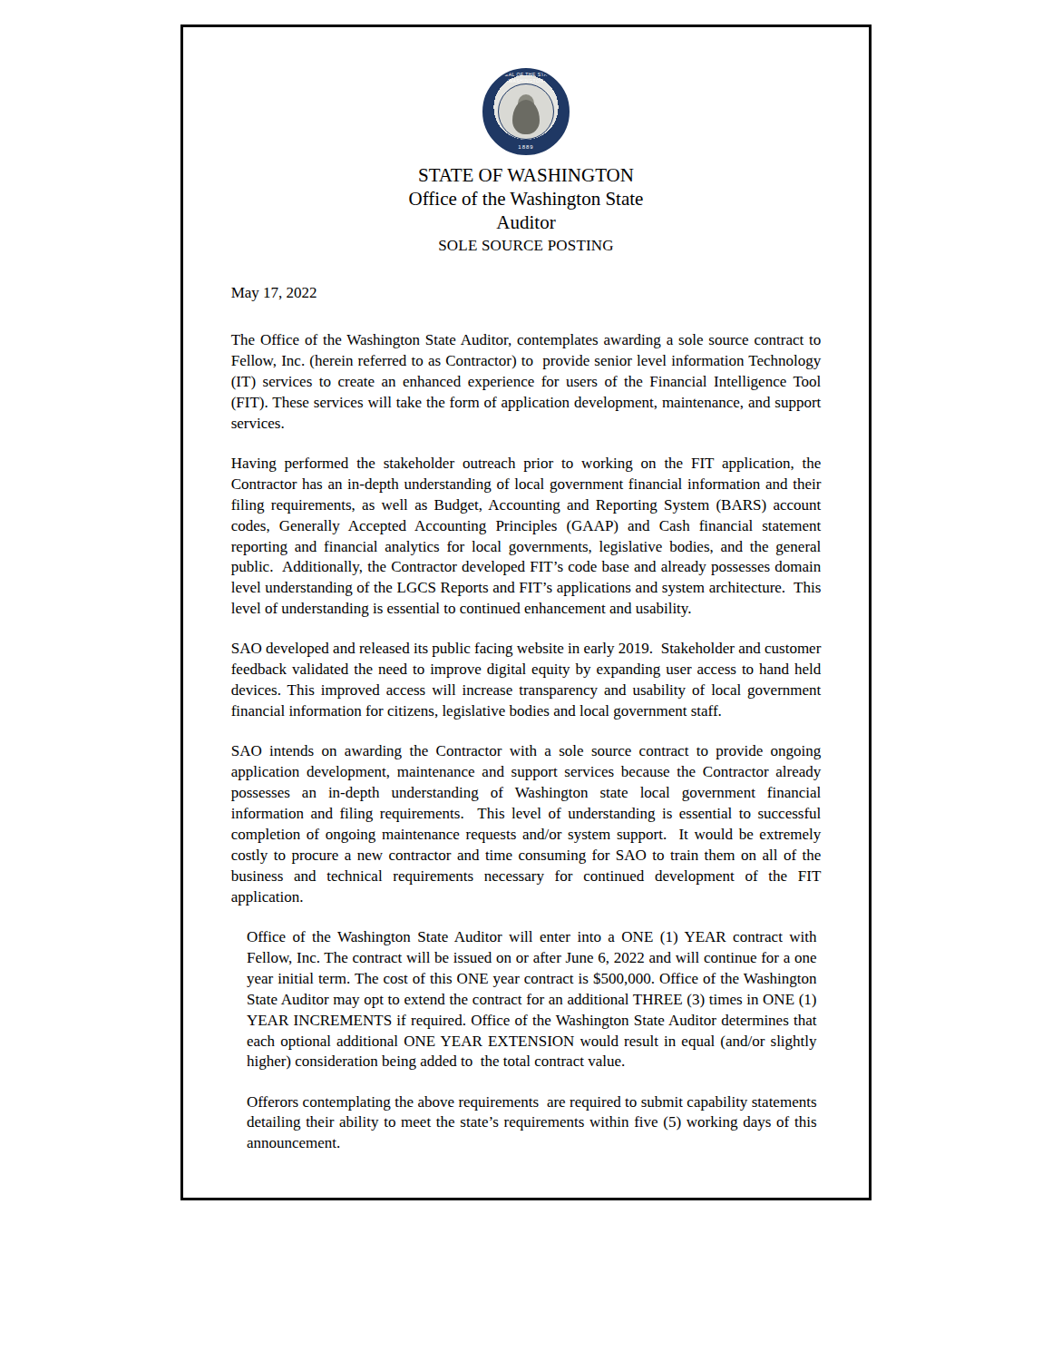THE SEAL OF THE STATE OF WASHINGTON
1889
STATE OF WASHINGTON
Office of the Washington State
Auditor
SOLE SOURCE POSTING
May 17, 2022
The Office of the Washington State Auditor, contemplates awarding a sole source contract to Fellow, Inc. (herein referred to as Contractor) to provide senior level information Technology (IT) services to create an enhanced experience for users of the Financial Intelligence Tool (FIT). These services will take the form of application development, maintenance, and support services.
Having performed the stakeholder outreach prior to working on the FIT application, the Contractor has an in-depth understanding of local government financial information and their filing requirements, as well as Budget, Accounting and Reporting System (BARS) account codes, Generally Accepted Accounting Principles (GAAP) and Cash financial statement reporting and financial analytics for local governments, legislative bodies, and the general public. Additionally, the Contractor developed FIT’s code base and already possesses domain level understanding of the LGCS Reports and FIT’s applications and system architecture. This level of understanding is essential to continued enhancement and usability.
SAO developed and released its public facing website in early 2019. Stakeholder and customer feedback validated the need to improve digital equity by expanding user access to hand held devices. This improved access will increase transparency and usability of local government financial information for citizens, legislative bodies and local government staff.
SAO intends on awarding the Contractor with a sole source contract to provide ongoing application development, maintenance and support services because the Contractor already possesses an in-depth understanding of Washington state local government financial information and filing requirements. This level of understanding is essential to successful completion of ongoing maintenance requests and/or system support. It would be extremely costly to procure a new contractor and time consuming for SAO to train them on all of the business and technical requirements necessary for continued development of the FIT application.
Office of the Washington State Auditor will enter into a ONE (1) YEAR contract with Fellow, Inc. The contract will be issued on or after June 6, 2022 and will continue for a one year initial term. The cost of this ONE year contract is $500,000. Office of the Washington State Auditor may opt to extend the contract for an additional THREE (3) times in ONE (1) YEAR INCREMENTS if required. Office of the Washington State Auditor determines that each optional additional ONE YEAR EXTENSION would result in equal (and/or slightly higher) consideration being added to the total contract value.
Offerors contemplating the above requirements are required to submit capability statements detailing their ability to meet the state’s requirements within five (5) working days of this announcement.